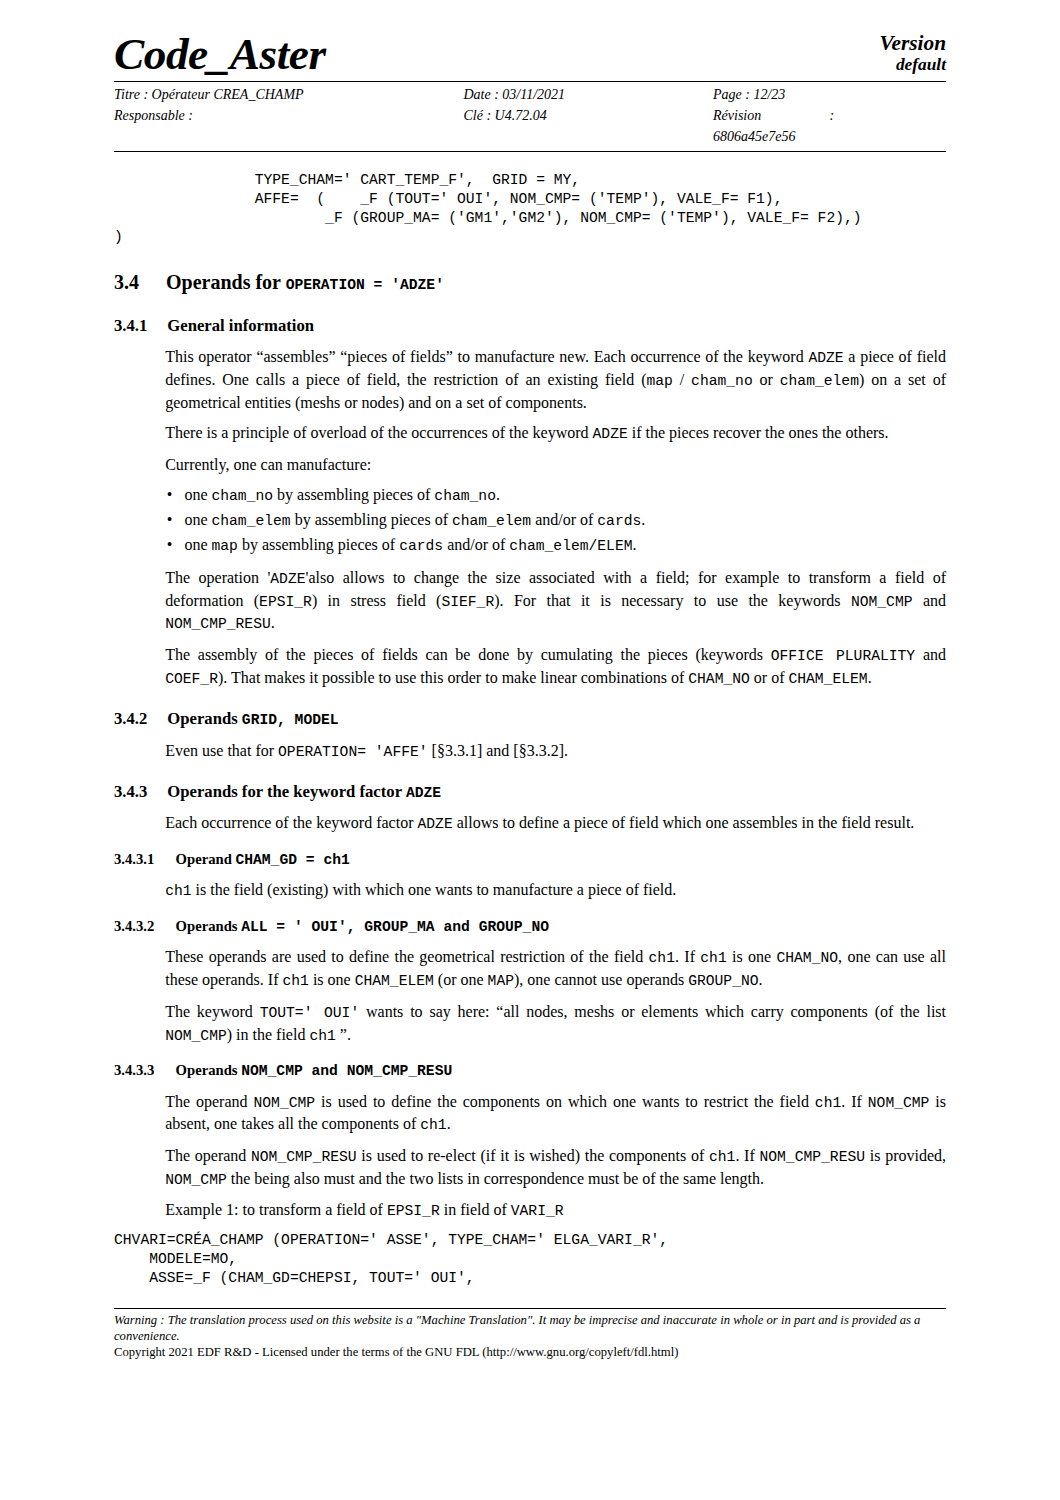Code_Aster
Versiondefault
| Titre : Opérateur CREA_CHAMP | Date : 03/11/2021 | Page : 12/23 | |
| Responsable : | Clé : U4.72.04 | Révision | : |
| | | 6806a45e7e56 |
                TYPE_CHAM=' CART_TEMP_F',  GRID = MY,
                AFFE=  (    _F (TOUT=' OUI', NOM_CMP= ('TEMP'), VALE_F= F1),
                        _F (GROUP_MA= ('GM1','GM2'), NOM_CMP= ('TEMP'), VALE_F= F2),)
)
3.4 Operands for OPERATION = 'ADZE'
3.4.1 General information
This operator “assembles” “pieces of fields” to manufacture new. Each occurrence of the keyword ADZE a piece of field defines. One calls a piece of field, the restriction of an existing field (map / cham_no or cham_elem) on a set of geometrical entities (meshs or nodes) and on a set of components.
There is a principle of overload of the occurrences of the keyword ADZE if the pieces recover the ones the others.
Currently, one can manufacture:
one cham_no by assembling pieces of cham_no.
one cham_elem by assembling pieces of cham_elem and/or of cards.
one map by assembling pieces of cards and/or of cham_elem/ELEM.
The operation 'ADZE'also allows to change the size associated with a field; for example to transform a field of deformation (EPSI_R) in stress field (SIEF_R). For that it is necessary to use the keywords NOM_CMP and NOM_CMP_RESU.
The assembly of the pieces of fields can be done by cumulating the pieces (keywords OFFICE PLURALITY and COEF_R). That makes it possible to use this order to make linear combinations of CHAM_NO or of CHAM_ELEM.
3.4.2 Operands GRID, MODEL
Even use that for OPERATION= 'AFFE' [§3.3.1] and [§3.3.2].
3.4.3 Operands for the keyword factor ADZE
Each occurrence of the keyword factor ADZE allows to define a piece of field which one assembles in the field result.
3.4.3.1 Operand CHAM_GD = ch1
ch1 is the field (existing) with which one wants to manufacture a piece of field.
3.4.3.2 Operands ALL = ' OUI', GROUP_MA and GROUP_NO
These operands are used to define the geometrical restriction of the field ch1. If ch1 is one CHAM_NO, one can use all these operands. If ch1 is one CHAM_ELEM (or one MAP), one cannot use operands GROUP_NO.
The keyword TOUT=' OUI' wants to say here: “all nodes, meshs or elements which carry components (of the list NOM_CMP) in the field ch1 ”.
3.4.3.3 Operands NOM_CMP and NOM_CMP_RESU
The operand NOM_CMP is used to define the components on which one wants to restrict the field ch1. If NOM_CMP is absent, one takes all the components of ch1.
The operand NOM_CMP_RESU is used to re-elect (if it is wished) the components of ch1. If NOM_CMP_RESU is provided, NOM_CMP the being also must and the two lists in correspondence must be of the same length.
Example 1: to transform a field of EPSI_R in field of VARI_R
CHVARI=CRÉA_CHAMP (OPERATION=' ASSE', TYPE_CHAM=' ELGA_VARI_R',
    MODELE=MO,
    ASSE=_F (CHAM_GD=CHEPSI, TOUT=' OUI',
Warning : The translation process used on this website is a "Machine Translation". It may be imprecise and inaccurate in whole or in part and is provided as a convenience.
Copyright 2021 EDF R&D - Licensed under the terms of the GNU FDL (http://www.gnu.org/copyleft/fdl.html)